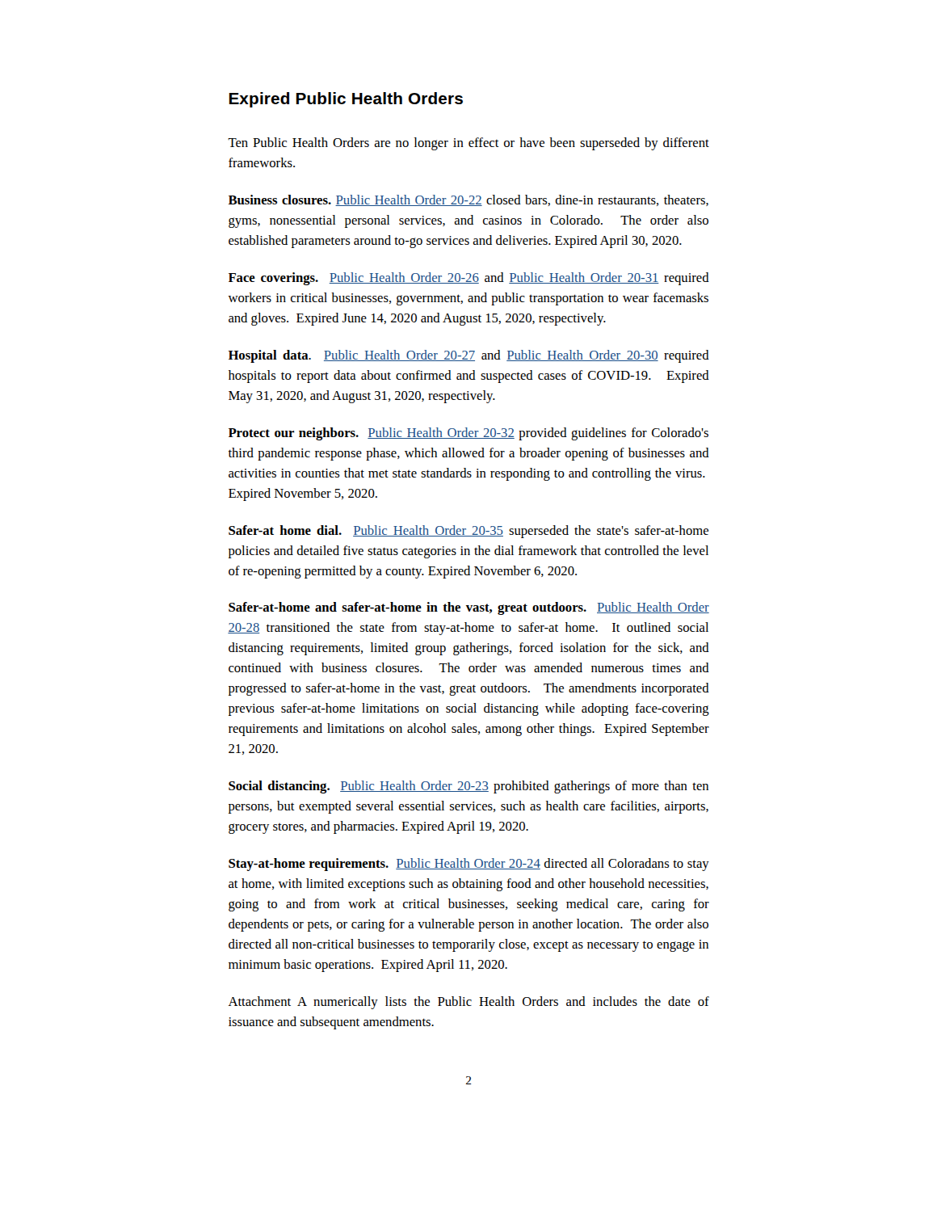Expired Public Health Orders
Ten Public Health Orders are no longer in effect or have been superseded by different frameworks.
Business closures. Public Health Order 20-22 closed bars, dine-in restaurants, theaters, gyms, nonessential personal services, and casinos in Colorado. The order also established parameters around to-go services and deliveries. Expired April 30, 2020.
Face coverings. Public Health Order 20-26 and Public Health Order 20-31 required workers in critical businesses, government, and public transportation to wear facemasks and gloves. Expired June 14, 2020 and August 15, 2020, respectively.
Hospital data. Public Health Order 20-27 and Public Health Order 20-30 required hospitals to report data about confirmed and suspected cases of COVID-19. Expired May 31, 2020, and August 31, 2020, respectively.
Protect our neighbors. Public Health Order 20-32 provided guidelines for Colorado's third pandemic response phase, which allowed for a broader opening of businesses and activities in counties that met state standards in responding to and controlling the virus. Expired November 5, 2020.
Safer-at home dial. Public Health Order 20-35 superseded the state's safer-at-home policies and detailed five status categories in the dial framework that controlled the level of re-opening permitted by a county. Expired November 6, 2020.
Safer-at-home and safer-at-home in the vast, great outdoors. Public Health Order 20-28 transitioned the state from stay-at-home to safer-at home. It outlined social distancing requirements, limited group gatherings, forced isolation for the sick, and continued with business closures. The order was amended numerous times and progressed to safer-at-home in the vast, great outdoors. The amendments incorporated previous safer-at-home limitations on social distancing while adopting face-covering requirements and limitations on alcohol sales, among other things. Expired September 21, 2020.
Social distancing. Public Health Order 20-23 prohibited gatherings of more than ten persons, but exempted several essential services, such as health care facilities, airports, grocery stores, and pharmacies. Expired April 19, 2020.
Stay-at-home requirements. Public Health Order 20-24 directed all Coloradans to stay at home, with limited exceptions such as obtaining food and other household necessities, going to and from work at critical businesses, seeking medical care, caring for dependents or pets, or caring for a vulnerable person in another location. The order also directed all non-critical businesses to temporarily close, except as necessary to engage in minimum basic operations. Expired April 11, 2020.
Attachment A numerically lists the Public Health Orders and includes the date of issuance and subsequent amendments.
2